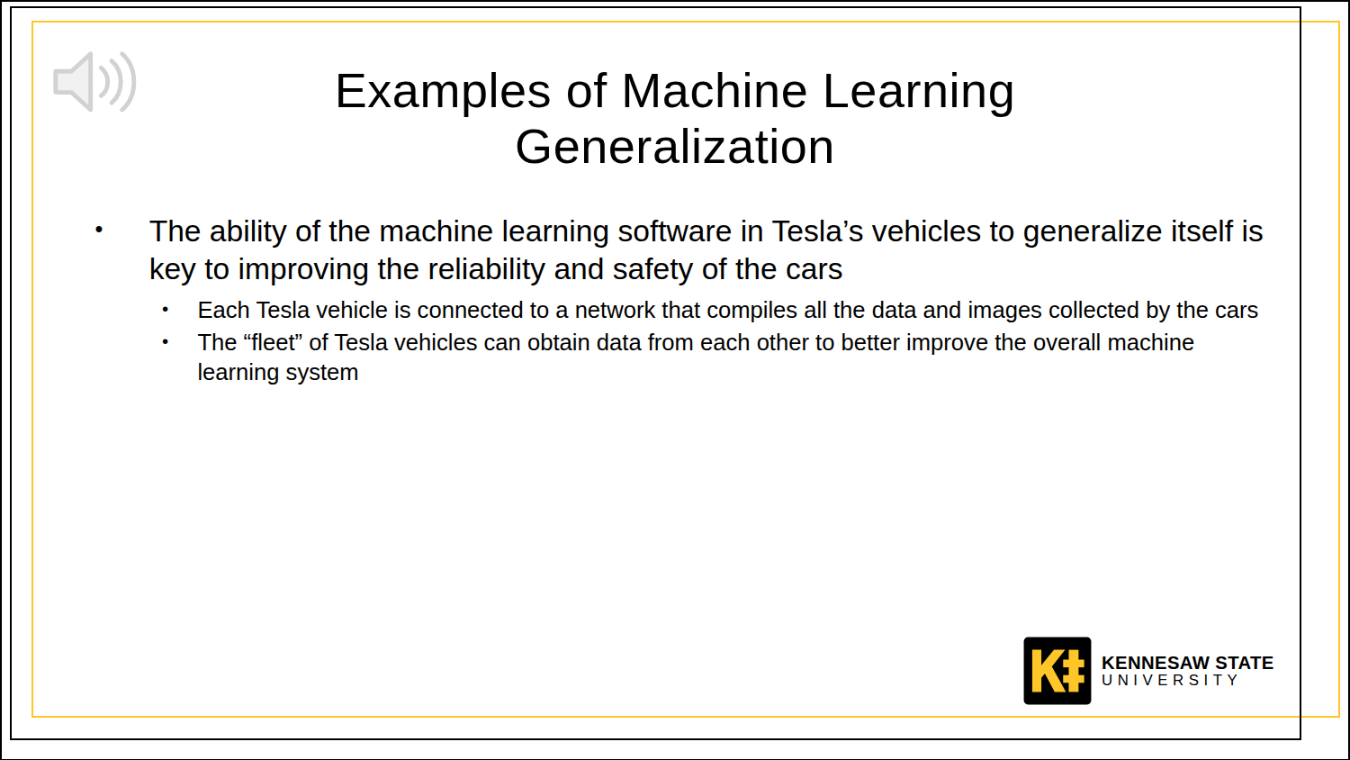Examples of Machine Learning
Generalization
The ability of the machine learning software in Tesla’s vehicles to generalize itself is key to improving the reliability and safety of the cars
Each Tesla vehicle is connected to a network that compiles all the data and images collected by the cars
The “fleet” of Tesla vehicles can obtain data from each other to better improve the overall machine learning system
KENNESAW STATE
UNIVERSITY